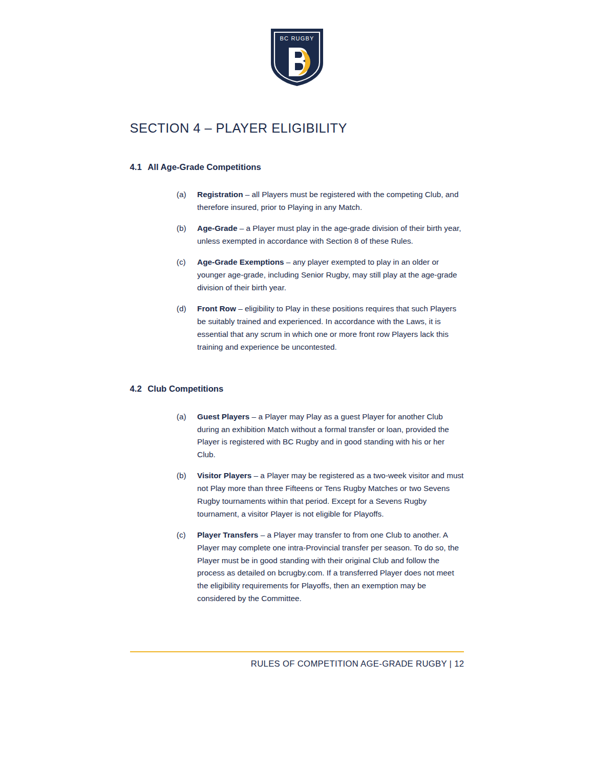BC RUGBY
Section 4 – Player Eligibility
4.1 All Age-Grade Competitions
(a) Registration – all Players must be registered with the competing Club, and therefore insured, prior to Playing in any Match.
(b) Age-Grade – a Player must play in the age-grade division of their birth year, unless exempted in accordance with Section 8 of these Rules.
(c) Age-Grade Exemptions – any player exempted to play in an older or younger age-grade, including Senior Rugby, may still play at the age-grade division of their birth year.
(d) Front Row – eligibility to Play in these positions requires that such Players be suitably trained and experienced. In accordance with the Laws, it is essential that any scrum in which one or more front row Players lack this training and experience be uncontested.
4.2 Club Competitions
(a) Guest Players – a Player may Play as a guest Player for another Club during an exhibition Match without a formal transfer or loan, provided the Player is registered with BC Rugby and in good standing with his or her Club.
(b) Visitor Players – a Player may be registered as a two-week visitor and must not Play more than three Fifteens or Tens Rugby Matches or two Sevens Rugby tournaments within that period. Except for a Sevens Rugby tournament, a visitor Player is not eligible for Playoffs.
(c) Player Transfers – a Player may transfer to from one Club to another. A Player may complete one intra-Provincial transfer per season. To do so, the Player must be in good standing with their original Club and follow the process as detailed on bcrugby.com. If a transferred Player does not meet the eligibility requirements for Playoffs, then an exemption may be considered by the Committee.
Rules of Competition Age-Grade Rugby | 12